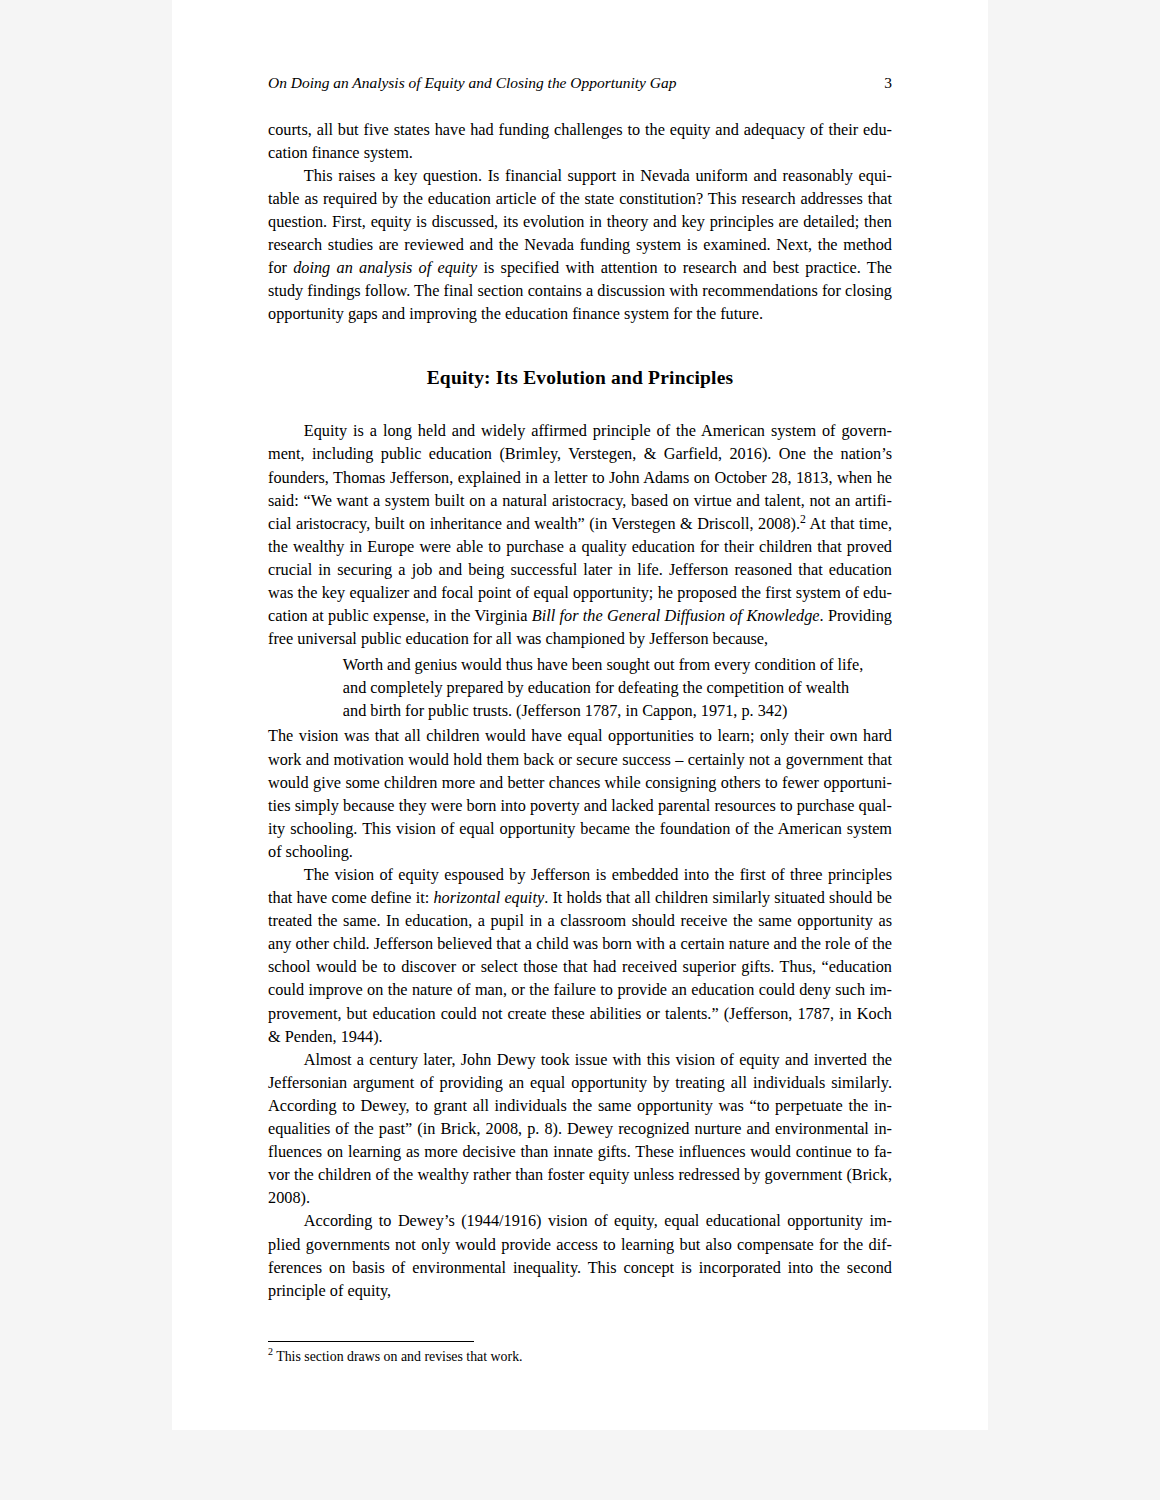On Doing an Analysis of Equity and Closing the Opportunity Gap 3
courts, all but five states have had funding challenges to the equity and adequacy of their education finance system.
This raises a key question. Is financial support in Nevada uniform and reasonably equitable as required by the education article of the state constitution? This research addresses that question. First, equity is discussed, its evolution in theory and key principles are detailed; then research studies are reviewed and the Nevada funding system is examined. Next, the method for doing an analysis of equity is specified with attention to research and best practice. The study findings follow. The final section contains a discussion with recommendations for closing opportunity gaps and improving the education finance system for the future.
Equity: Its Evolution and Principles
Equity is a long held and widely affirmed principle of the American system of government, including public education (Brimley, Verstegen, & Garfield, 2016). One the nation’s founders, Thomas Jefferson, explained in a letter to John Adams on October 28, 1813, when he said: “We want a system built on a natural aristocracy, based on virtue and talent, not an artificial aristocracy, built on inheritance and wealth” (in Verstegen & Driscoll, 2008).2 At that time, the wealthy in Europe were able to purchase a quality education for their children that proved crucial in securing a job and being successful later in life. Jefferson reasoned that education was the key equalizer and focal point of equal opportunity; he proposed the first system of education at public expense, in the Virginia Bill for the General Diffusion of Knowledge. Providing free universal public education for all was championed by Jefferson because,
Worth and genius would thus have been sought out from every condition of life,
and completely prepared by education for defeating the competition of wealth
and birth for public trusts. (Jefferson 1787, in Cappon, 1971, p. 342)
The vision was that all children would have equal opportunities to learn; only their own hard work and motivation would hold them back or secure success – certainly not a government that would give some children more and better chances while consigning others to fewer opportunities simply because they were born into poverty and lacked parental resources to purchase quality schooling. This vision of equal opportunity became the foundation of the American system of schooling.
The vision of equity espoused by Jefferson is embedded into the first of three principles that have come define it: horizontal equity. It holds that all children similarly situated should be treated the same. In education, a pupil in a classroom should receive the same opportunity as any other child. Jefferson believed that a child was born with a certain nature and the role of the school would be to discover or select those that had received superior gifts. Thus, “education could improve on the nature of man, or the failure to provide an education could deny such improvement, but education could not create these abilities or talents.” (Jefferson, 1787, in Koch & Penden, 1944).
Almost a century later, John Dewy took issue with this vision of equity and inverted the Jeffersonian argument of providing an equal opportunity by treating all individuals similarly. According to Dewey, to grant all individuals the same opportunity was “to perpetuate the inequalities of the past” (in Brick, 2008, p. 8). Dewey recognized nurture and environmental influences on learning as more decisive than innate gifts. These influences would continue to favor the children of the wealthy rather than foster equity unless redressed by government (Brick, 2008).
According to Dewey’s (1944/1916) vision of equity, equal educational opportunity implied governments not only would provide access to learning but also compensate for the differences on basis of environmental inequality. This concept is incorporated into the second principle of equity,
2 This section draws on and revises that work.